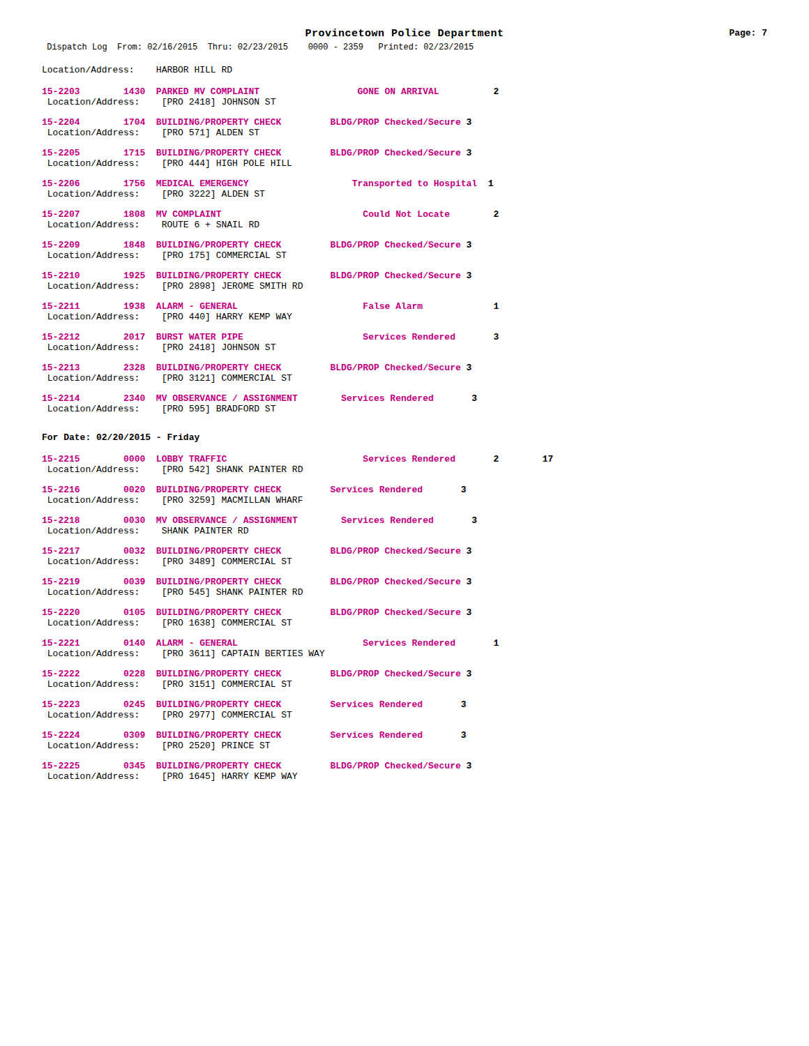Provincetown Police Department
Page: 7
Dispatch Log From: 02/16/2015 Thru: 02/23/2015 0000 - 2359 Printed: 02/23/2015
Location/Address: HARBOR HILL RD
15-2203 1430 PARKED MV COMPLAINT GONE ON ARRIVAL 2
Location/Address: [PRO 2418] JOHNSON ST
15-2204 1704 BUILDING/PROPERTY CHECK BLDG/PROP Checked/Secure 3
Location/Address: [PRO 571] ALDEN ST
15-2205 1715 BUILDING/PROPERTY CHECK BLDG/PROP Checked/Secure 3
Location/Address: [PRO 444] HIGH POLE HILL
15-2206 1756 MEDICAL EMERGENCY Transported to Hospital 1
Location/Address: [PRO 3222] ALDEN ST
15-2207 1808 MV COMPLAINT Could Not Locate 2
Location/Address: ROUTE 6 + SNAIL RD
15-2209 1848 BUILDING/PROPERTY CHECK BLDG/PROP Checked/Secure 3
Location/Address: [PRO 175] COMMERCIAL ST
15-2210 1925 BUILDING/PROPERTY CHECK BLDG/PROP Checked/Secure 3
Location/Address: [PRO 2898] JEROME SMITH RD
15-2211 1938 ALARM - GENERAL False Alarm 1
Location/Address: [PRO 440] HARRY KEMP WAY
15-2212 2017 BURST WATER PIPE Services Rendered 3
Location/Address: [PRO 2418] JOHNSON ST
15-2213 2328 BUILDING/PROPERTY CHECK BLDG/PROP Checked/Secure 3
Location/Address: [PRO 3121] COMMERCIAL ST
15-2214 2340 MV OBSERVANCE / ASSIGNMENT Services Rendered 3
Location/Address: [PRO 595] BRADFORD ST
For Date: 02/20/2015 - Friday
15-2215 0000 LOBBY TRAFFIC Services Rendered 2 17
Location/Address: [PRO 542] SHANK PAINTER RD
15-2216 0020 BUILDING/PROPERTY CHECK Services Rendered 3
Location/Address: [PRO 3259] MACMILLAN WHARF
15-2218 0030 MV OBSERVANCE / ASSIGNMENT Services Rendered 3
Location/Address: SHANK PAINTER RD
15-2217 0032 BUILDING/PROPERTY CHECK BLDG/PROP Checked/Secure 3
Location/Address: [PRO 3489] COMMERCIAL ST
15-2219 0039 BUILDING/PROPERTY CHECK BLDG/PROP Checked/Secure 3
Location/Address: [PRO 545] SHANK PAINTER RD
15-2220 0105 BUILDING/PROPERTY CHECK BLDG/PROP Checked/Secure 3
Location/Address: [PRO 1638] COMMERCIAL ST
15-2221 0140 ALARM - GENERAL Services Rendered 1
Location/Address: [PRO 3611] CAPTAIN BERTIES WAY
15-2222 0228 BUILDING/PROPERTY CHECK BLDG/PROP Checked/Secure 3
Location/Address: [PRO 3151] COMMERCIAL ST
15-2223 0245 BUILDING/PROPERTY CHECK Services Rendered 3
Location/Address: [PRO 2977] COMMERCIAL ST
15-2224 0309 BUILDING/PROPERTY CHECK Services Rendered 3
Location/Address: [PRO 2520] PRINCE ST
15-2225 0345 BUILDING/PROPERTY CHECK BLDG/PROP Checked/Secure 3
Location/Address: [PRO 1645] HARRY KEMP WAY